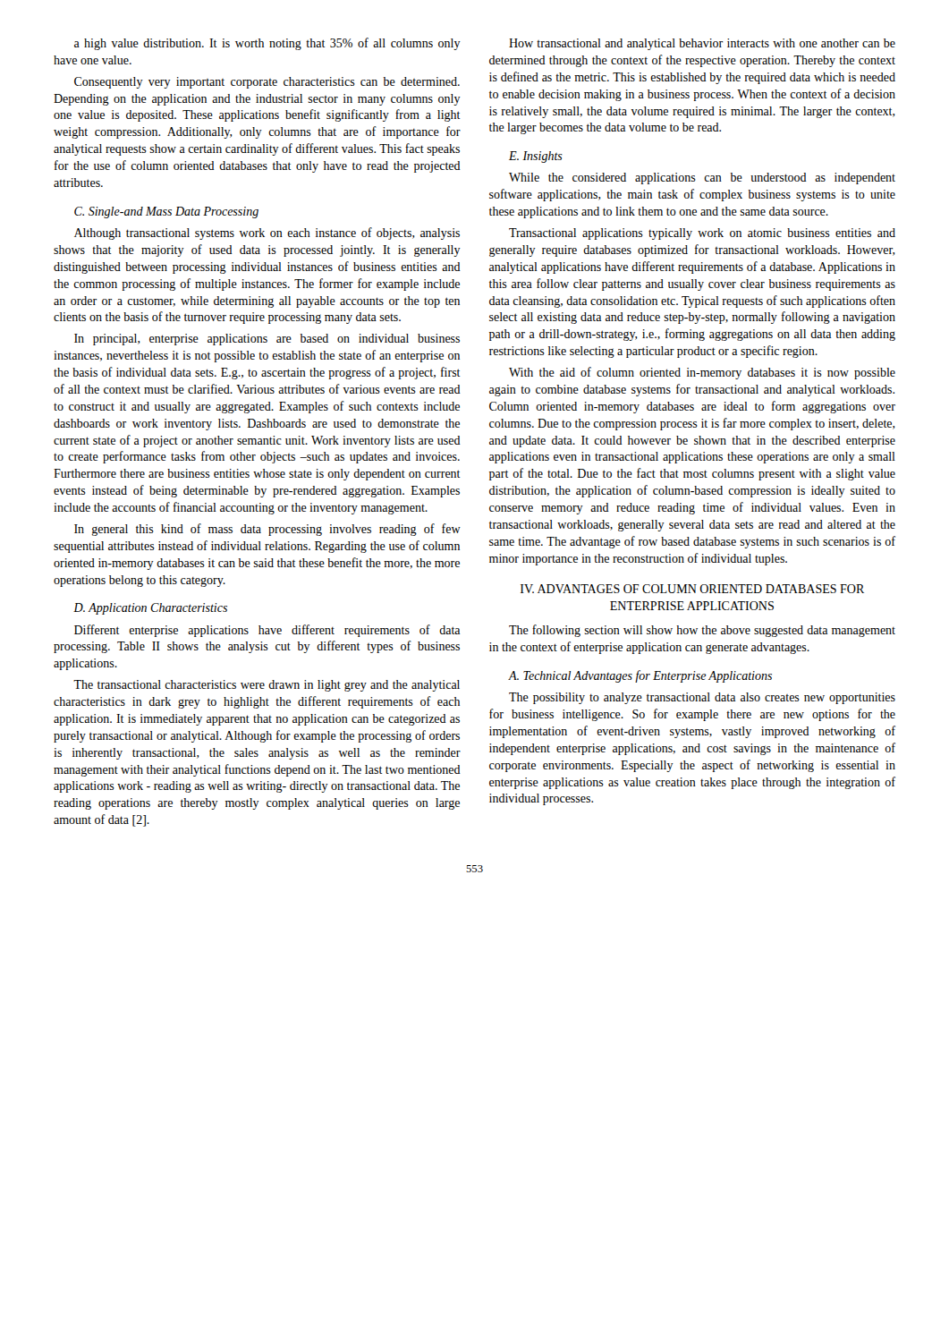a high value distribution. It is worth noting that 35% of all columns only have one value.
Consequently very important corporate characteristics can be determined. Depending on the application and the industrial sector in many columns only one value is deposited. These applications benefit significantly from a light weight compression. Additionally, only columns that are of importance for analytical requests show a certain cardinality of different values. This fact speaks for the use of column oriented databases that only have to read the projected attributes.
C. Single-and Mass Data Processing
Although transactional systems work on each instance of objects, analysis shows that the majority of used data is processed jointly. It is generally distinguished between processing individual instances of business entities and the common processing of multiple instances. The former for example include an order or a customer, while determining all payable accounts or the top ten clients on the basis of the turnover require processing many data sets.
In principal, enterprise applications are based on individual business instances, nevertheless it is not possible to establish the state of an enterprise on the basis of individual data sets. E.g., to ascertain the progress of a project, first of all the context must be clarified. Various attributes of various events are read to construct it and usually are aggregated. Examples of such contexts include dashboards or work inventory lists. Dashboards are used to demonstrate the current state of a project or another semantic unit. Work inventory lists are used to create performance tasks from other objects –such as updates and invoices. Furthermore there are business entities whose state is only dependent on current events instead of being determinable by pre-rendered aggregation. Examples include the accounts of financial accounting or the inventory management.
In general this kind of mass data processing involves reading of few sequential attributes instead of individual relations. Regarding the use of column oriented in-memory databases it can be said that these benefit the more, the more operations belong to this category.
D. Application Characteristics
Different enterprise applications have different requirements of data processing. Table II shows the analysis cut by different types of business applications.
The transactional characteristics were drawn in light grey and the analytical characteristics in dark grey to highlight the different requirements of each application. It is immediately apparent that no application can be categorized as purely transactional or analytical. Although for example the processing of orders is inherently transactional, the sales analysis as well as the reminder management with their analytical functions depend on it. The last two mentioned applications work - reading as well as writing- directly on transactional data. The reading operations are thereby mostly complex analytical queries on large amount of data [2].
How transactional and analytical behavior interacts with one another can be determined through the context of the respective operation. Thereby the context is defined as the metric. This is established by the required data which is needed to enable decision making in a business process. When the context of a decision is relatively small, the data volume required is minimal. The larger the context, the larger becomes the data volume to be read.
E. Insights
While the considered applications can be understood as independent software applications, the main task of complex business systems is to unite these applications and to link them to one and the same data source.
Transactional applications typically work on atomic business entities and generally require databases optimized for transactional workloads. However, analytical applications have different requirements of a database. Applications in this area follow clear patterns and usually cover clear business requirements as data cleansing, data consolidation etc. Typical requests of such applications often select all existing data and reduce step-by-step, normally following a navigation path or a drill-down-strategy, i.e., forming aggregations on all data then adding restrictions like selecting a particular product or a specific region.
With the aid of column oriented in-memory databases it is now possible again to combine database systems for transactional and analytical workloads. Column oriented in-memory databases are ideal to form aggregations over columns. Due to the compression process it is far more complex to insert, delete, and update data. It could however be shown that in the described enterprise applications even in transactional applications these operations are only a small part of the total. Due to the fact that most columns present with a slight value distribution, the application of column-based compression is ideally suited to conserve memory and reduce reading time of individual values. Even in transactional workloads, generally several data sets are read and altered at the same time. The advantage of row based database systems in such scenarios is of minor importance in the reconstruction of individual tuples.
IV. Advantages of Column oriented Databases for Enterprise Applications
The following section will show how the above suggested data management in the context of enterprise application can generate advantages.
A. Technical Advantages for Enterprise Applications
The possibility to analyze transactional data also creates new opportunities for business intelligence. So for example there are new options for the implementation of event-driven systems, vastly improved networking of independent enterprise applications, and cost savings in the maintenance of corporate environments. Especially the aspect of networking is essential in enterprise applications as value creation takes place through the integration of individual processes.
553